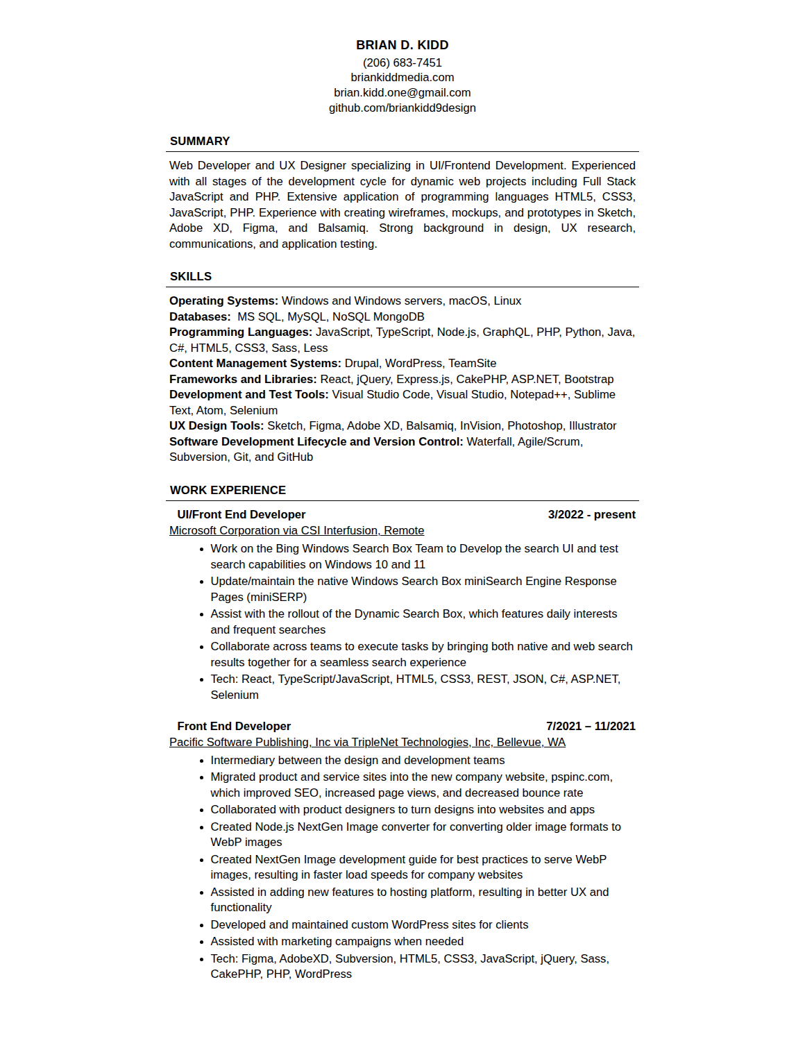BRIAN D. KIDD
(206) 683-7451
briankiddmedia.com
brian.kidd.one@gmail.com
github.com/briankidd9design
SUMMARY
Web Developer and UX Designer specializing in UI/Frontend Development. Experienced with all stages of the development cycle for dynamic web projects including Full Stack JavaScript and PHP. Extensive application of programming languages HTML5, CSS3, JavaScript, PHP. Experience with creating wireframes, mockups, and prototypes in Sketch, Adobe XD, Figma, and Balsamiq. Strong background in design, UX research, communications, and application testing.
SKILLS
Operating Systems: Windows and Windows servers, macOS, Linux
Databases: MS SQL, MySQL, NoSQL MongoDB
Programming Languages: JavaScript, TypeScript, Node.js, GraphQL, PHP, Python, Java, C#, HTML5, CSS3, Sass, Less
Content Management Systems: Drupal, WordPress, TeamSite
Frameworks and Libraries: React, jQuery, Express.js, CakePHP, ASP.NET, Bootstrap
Development and Test Tools: Visual Studio Code, Visual Studio, Notepad++, Sublime Text, Atom, Selenium
UX Design Tools: Sketch, Figma, Adobe XD, Balsamiq, InVision, Photoshop, Illustrator
Software Development Lifecycle and Version Control: Waterfall, Agile/Scrum, Subversion, Git, and GitHub
WORK EXPERIENCE
UI/Front End Developer 3/2022 - present
Microsoft Corporation via CSI Interfusion, Remote
Work on the Bing Windows Search Box Team to Develop the search UI and test search capabilities on Windows 10 and 11
Update/maintain the native Windows Search Box miniSearch Engine Response Pages (miniSERP)
Assist with the rollout of the Dynamic Search Box, which features daily interests and frequent searches
Collaborate across teams to execute tasks by bringing both native and web search results together for a seamless search experience
Tech: React, TypeScript/JavaScript, HTML5, CSS3, REST, JSON, C#, ASP.NET, Selenium
Front End Developer 7/2021 – 11/2021
Pacific Software Publishing, Inc via TripleNet Technologies, Inc, Bellevue, WA
Intermediary between the design and development teams
Migrated product and service sites into the new company website, pspinc.com, which improved SEO, increased page views, and decreased bounce rate
Collaborated with product designers to turn designs into websites and apps
Created Node.js NextGen Image converter for converting older image formats to WebP images
Created NextGen Image development guide for best practices to serve WebP images, resulting in faster load speeds for company websites
Assisted in adding new features to hosting platform, resulting in better UX and functionality
Developed and maintained custom WordPress sites for clients
Assisted with marketing campaigns when needed
Tech: Figma, AdobeXD, Subversion, HTML5, CSS3, JavaScript, jQuery, Sass, CakePHP, PHP, WordPress